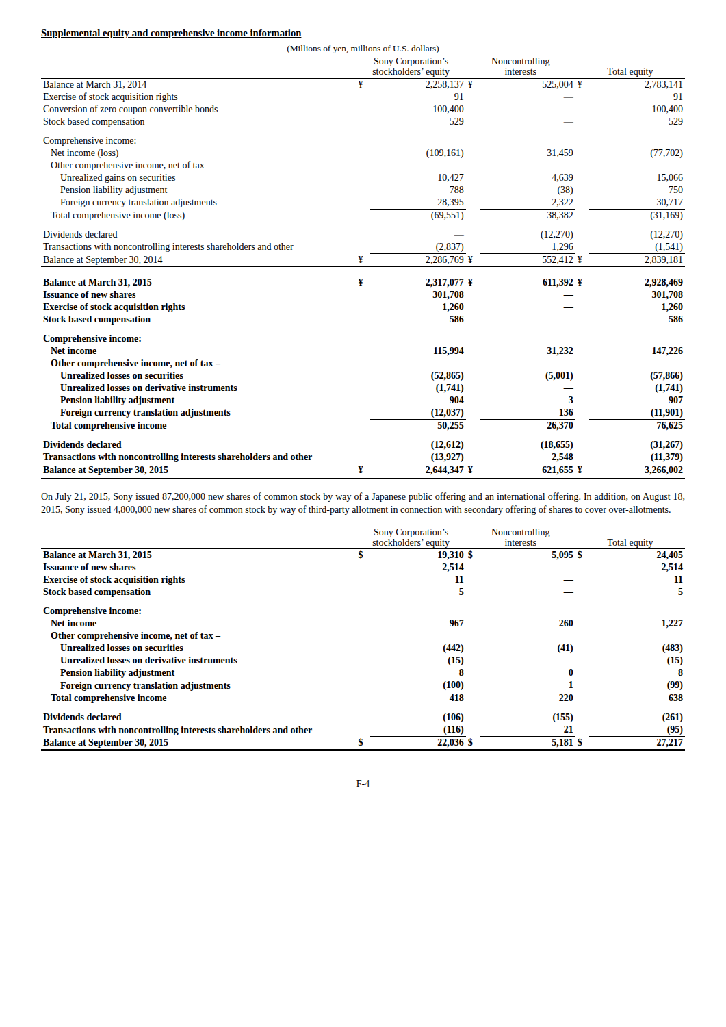Supplemental equity and comprehensive income information
(Millions of yen, millions of U.S. dollars)
| | Sony Corporation’s stockholders’ equity | Noncontrolling interests | Total equity |
| --- | --- | --- | --- |
| Balance at March 31, 2014 | ¥ | 2,258,137 | ¥ | 525,004 | ¥ | 2,783,141 |
| Exercise of stock acquisition rights | | 91 | | — | | 91 |
| Conversion of zero coupon convertible bonds | | 100,400 | | — | | 100,400 |
| Stock based compensation | | 529 | | — | | 529 |
| Comprehensive income: | | | | | | |
| Net income (loss) | | (109,161) | | 31,459 | | (77,702) |
| Other comprehensive income, net of tax – | | | | | | |
| Unrealized gains on securities | | 10,427 | | 4,639 | | 15,066 |
| Pension liability adjustment | | 788 | | (38) | | 750 |
| Foreign currency translation adjustments | | 28,395 | | 2,322 | | 30,717 |
| Total comprehensive income (loss) | | (69,551) | | 38,382 | | (31,169) |
| Dividends declared | | — | | (12,270) | | (12,270) |
| Transactions with noncontrolling interests shareholders and other | | (2,837) | | 1,296 | | (1,541) |
| Balance at September 30, 2014 | ¥ | 2,286,769 | ¥ | 552,412 | ¥ | 2,839,181 |
| Balance at March 31, 2015 | ¥ | 2,317,077 | ¥ | 611,392 | ¥ | 2,928,469 |
| Issuance of new shares | | 301,708 | | — | | 301,708 |
| Exercise of stock acquisition rights | | 1,260 | | — | | 1,260 |
| Stock based compensation | | 586 | | — | | 586 |
| Comprehensive income: | | | | | | |
| Net income | | 115,994 | | 31,232 | | 147,226 |
| Other comprehensive income, net of tax – | | | | | | |
| Unrealized losses on securities | | (52,865) | | (5,001) | | (57,866) |
| Unrealized losses on derivative instruments | | (1,741) | | — | | (1,741) |
| Pension liability adjustment | | 904 | | 3 | | 907 |
| Foreign currency translation adjustments | | (12,037) | | 136 | | (11,901) |
| Total comprehensive income | | 50,255 | | 26,370 | | 76,625 |
| Dividends declared | | (12,612) | | (18,655) | | (31,267) |
| Transactions with noncontrolling interests shareholders and other | | (13,927) | | 2,548 | | (11,379) |
| Balance at September 30, 2015 | ¥ | 2,644,347 | ¥ | 621,655 | ¥ | 3,266,002 |
On July 21, 2015, Sony issued 87,200,000 new shares of common stock by way of a Japanese public offering and an international offering. In addition, on August 18, 2015, Sony issued 4,800,000 new shares of common stock by way of third-party allotment in connection with secondary offering of shares to cover over-allotments.
| | Sony Corporation’s stockholders’ equity | Noncontrolling interests | Total equity |
| --- | --- | --- | --- |
| Balance at March 31, 2015 | $ | 19,310 | $ | 5,095 | $ | 24,405 |
| Issuance of new shares | | 2,514 | | — | | 2,514 |
| Exercise of stock acquisition rights | | 11 | | — | | 11 |
| Stock based compensation | | 5 | | — | | 5 |
| Comprehensive income: | | | | | | |
| Net income | | 967 | | 260 | | 1,227 |
| Other comprehensive income, net of tax – | | | | | | |
| Unrealized losses on securities | | (442) | | (41) | | (483) |
| Unrealized losses on derivative instruments | | (15) | | — | | (15) |
| Pension liability adjustment | | 8 | | 0 | | 8 |
| Foreign currency translation adjustments | | (100) | | 1 | | (99) |
| Total comprehensive income | | 418 | | 220 | | 638 |
| Dividends declared | | (106) | | (155) | | (261) |
| Transactions with noncontrolling interests shareholders and other | | (116) | | 21 | | (95) |
| Balance at September 30, 2015 | $ | 22,036 | $ | 5,181 | $ | 27,217 |
F-4